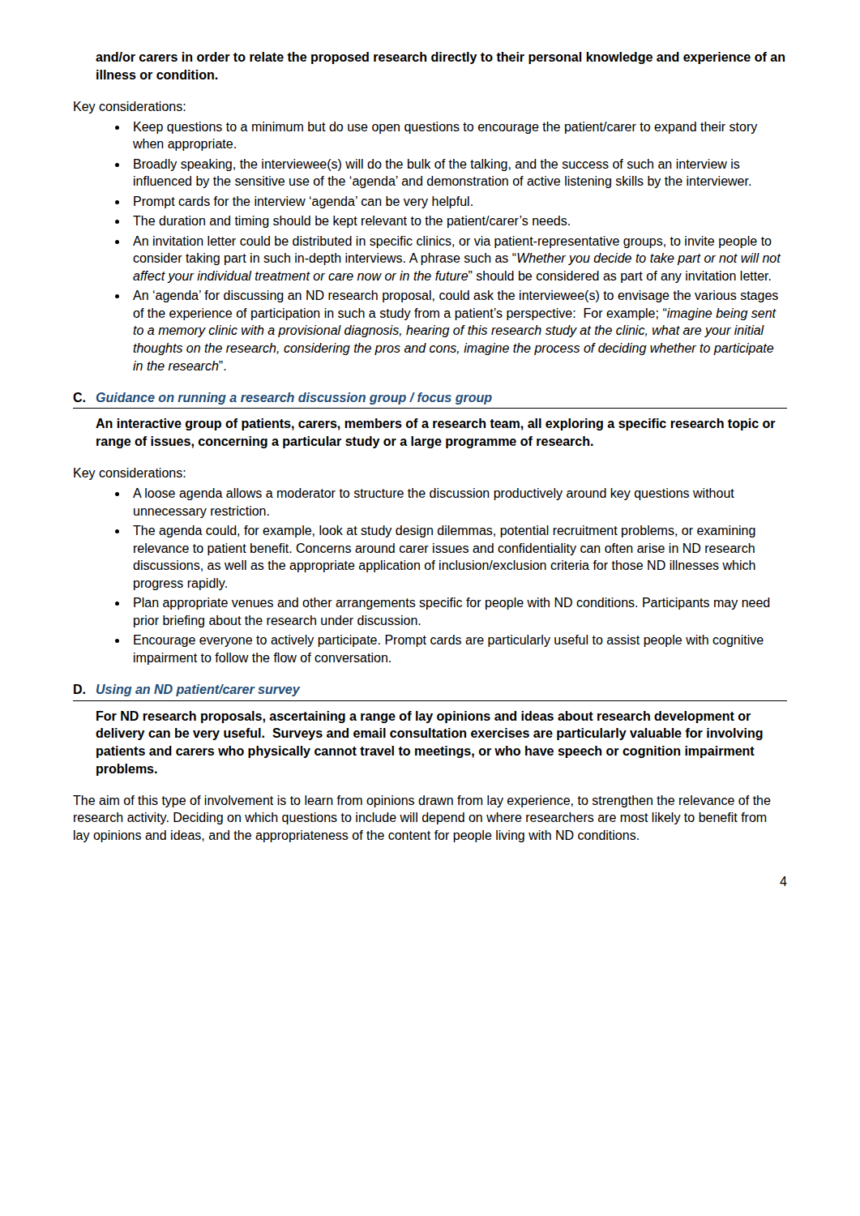and/or carers in order to relate the proposed research directly to their personal knowledge and experience of an illness or condition.
Key considerations:
Keep questions to a minimum but do use open questions to encourage the patient/carer to expand their story when appropriate.
Broadly speaking, the interviewee(s) will do the bulk of the talking, and the success of such an interview is influenced by the sensitive use of the ‘agenda’ and demonstration of active listening skills by the interviewer.
Prompt cards for the interview ‘agenda’ can be very helpful.
The duration and timing should be kept relevant to the patient/carer’s needs.
An invitation letter could be distributed in specific clinics, or via patient-representative groups, to invite people to consider taking part in such in-depth interviews. A phrase such as “Whether you decide to take part or not will not affect your individual treatment or care now or in the future” should be considered as part of any invitation letter.
An ‘agenda’ for discussing an ND research proposal, could ask the interviewee(s) to envisage the various stages of the experience of participation in such a study from a patient’s perspective: For example; “imagine being sent to a memory clinic with a provisional diagnosis, hearing of this research study at the clinic, what are your initial thoughts on the research, considering the pros and cons, imagine the process of deciding whether to participate in the research”.
C. Guidance on running a research discussion group / focus group
An interactive group of patients, carers, members of a research team, all exploring a specific research topic or range of issues, concerning a particular study or a large programme of research.
Key considerations:
A loose agenda allows a moderator to structure the discussion productively around key questions without unnecessary restriction.
The agenda could, for example, look at study design dilemmas, potential recruitment problems, or examining relevance to patient benefit. Concerns around carer issues and confidentiality can often arise in ND research discussions, as well as the appropriate application of inclusion/exclusion criteria for those ND illnesses which progress rapidly.
Plan appropriate venues and other arrangements specific for people with ND conditions. Participants may need prior briefing about the research under discussion.
Encourage everyone to actively participate. Prompt cards are particularly useful to assist people with cognitive impairment to follow the flow of conversation.
D. Using an ND patient/carer survey
For ND research proposals, ascertaining a range of lay opinions and ideas about research development or delivery can be very useful. Surveys and email consultation exercises are particularly valuable for involving patients and carers who physically cannot travel to meetings, or who have speech or cognition impairment problems.
The aim of this type of involvement is to learn from opinions drawn from lay experience, to strengthen the relevance of the research activity. Deciding on which questions to include will depend on where researchers are most likely to benefit from lay opinions and ideas, and the appropriateness of the content for people living with ND conditions.
4